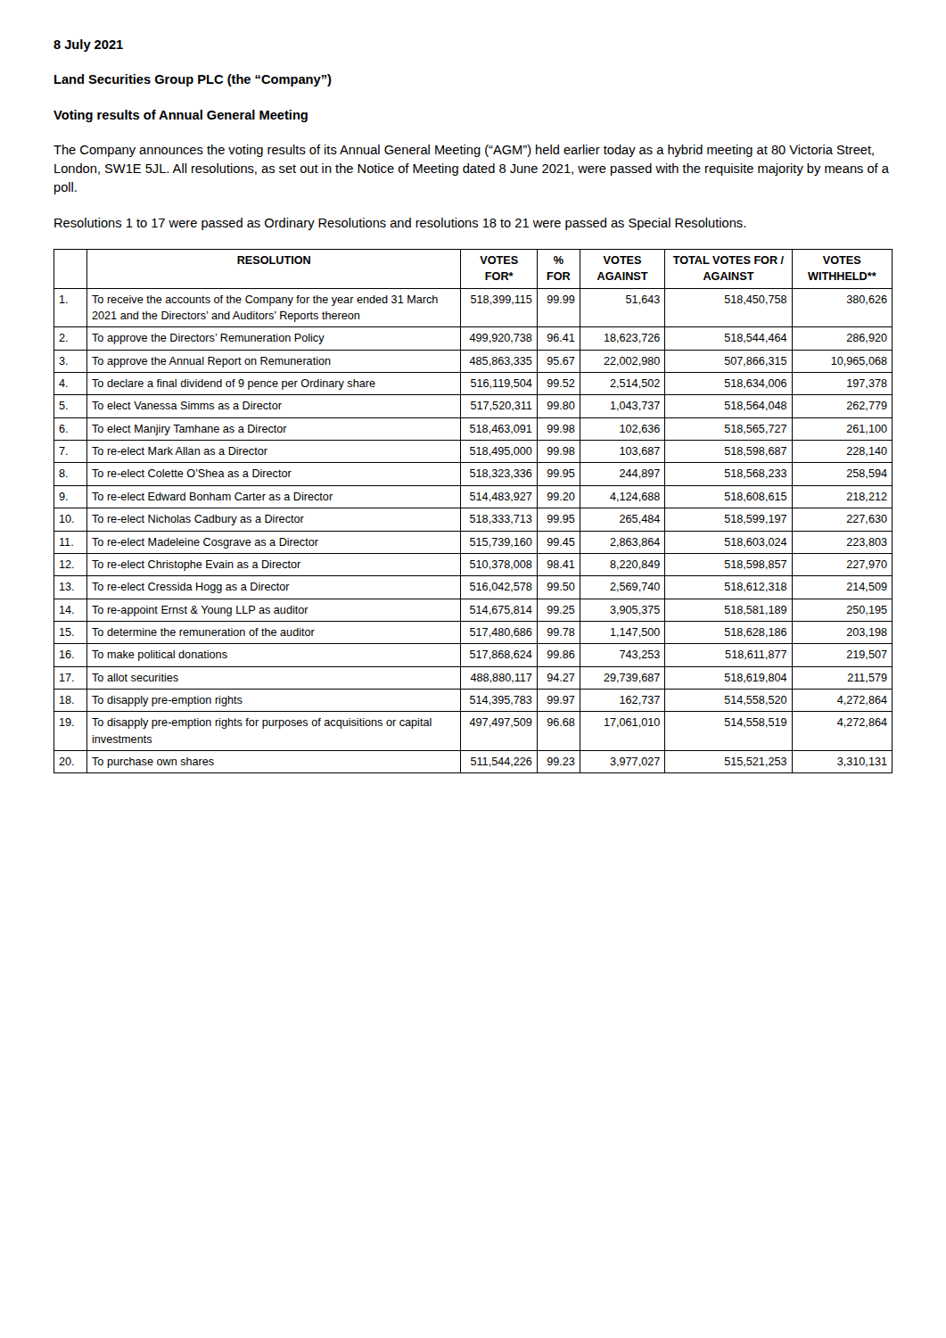8 July 2021
Land Securities Group PLC (the “Company”)
Voting results of Annual General Meeting
The Company announces the voting results of its Annual General Meeting (“AGM”) held earlier today as a hybrid meeting at 80 Victoria Street, London, SW1E 5JL. All resolutions, as set out in the Notice of Meeting dated 8 June 2021, were passed with the requisite majority by means of a poll.
Resolutions 1 to 17 were passed as Ordinary Resolutions and resolutions 18 to 21 were passed as Special Resolutions.
| | RESOLUTION | VOTES FOR* | % FOR | VOTES AGAINST | TOTAL VOTES FOR / AGAINST | VOTES WITHHELD** |
| --- | --- | --- | --- | --- | --- | --- |
| 1. | To receive the accounts of the Company for the year ended 31 March 2021 and the Directors’ and Auditors’ Reports thereon | 518,399,115 | 99.99 | 51,643 | 518,450,758 | 380,626 |
| 2. | To approve the Directors’ Remuneration Policy | 499,920,738 | 96.41 | 18,623,726 | 518,544,464 | 286,920 |
| 3. | To approve the Annual Report on Remuneration | 485,863,335 | 95.67 | 22,002,980 | 507,866,315 | 10,965,068 |
| 4. | To declare a final dividend of 9 pence per Ordinary share | 516,119,504 | 99.52 | 2,514,502 | 518,634,006 | 197,378 |
| 5. | To elect Vanessa Simms as a Director | 517,520,311 | 99.80 | 1,043,737 | 518,564,048 | 262,779 |
| 6. | To elect Manjiry Tamhane as a Director | 518,463,091 | 99.98 | 102,636 | 518,565,727 | 261,100 |
| 7. | To re-elect Mark Allan as a Director | 518,495,000 | 99.98 | 103,687 | 518,598,687 | 228,140 |
| 8. | To re-elect Colette O’Shea as a Director | 518,323,336 | 99.95 | 244,897 | 518,568,233 | 258,594 |
| 9. | To re-elect Edward Bonham Carter as a Director | 514,483,927 | 99.20 | 4,124,688 | 518,608,615 | 218,212 |
| 10. | To re-elect Nicholas Cadbury as a Director | 518,333,713 | 99.95 | 265,484 | 518,599,197 | 227,630 |
| 11. | To re-elect Madeleine Cosgrave as a Director | 515,739,160 | 99.45 | 2,863,864 | 518,603,024 | 223,803 |
| 12. | To re-elect Christophe Evain as a Director | 510,378,008 | 98.41 | 8,220,849 | 518,598,857 | 227,970 |
| 13. | To re-elect Cressida Hogg as a Director | 516,042,578 | 99.50 | 2,569,740 | 518,612,318 | 214,509 |
| 14. | To re-appoint Ernst & Young LLP as auditor | 514,675,814 | 99.25 | 3,905,375 | 518,581,189 | 250,195 |
| 15. | To determine the remuneration of the auditor | 517,480,686 | 99.78 | 1,147,500 | 518,628,186 | 203,198 |
| 16. | To make political donations | 517,868,624 | 99.86 | 743,253 | 518,611,877 | 219,507 |
| 17. | To allot securities | 488,880,117 | 94.27 | 29,739,687 | 518,619,804 | 211,579 |
| 18. | To disapply pre-emption rights | 514,395,783 | 99.97 | 162,737 | 514,558,520 | 4,272,864 |
| 19. | To disapply pre-emption rights for purposes of acquisitions or capital investments | 497,497,509 | 96.68 | 17,061,010 | 514,558,519 | 4,272,864 |
| 20. | To purchase own shares | 511,544,226 | 99.23 | 3,977,027 | 515,521,253 | 3,310,131 |